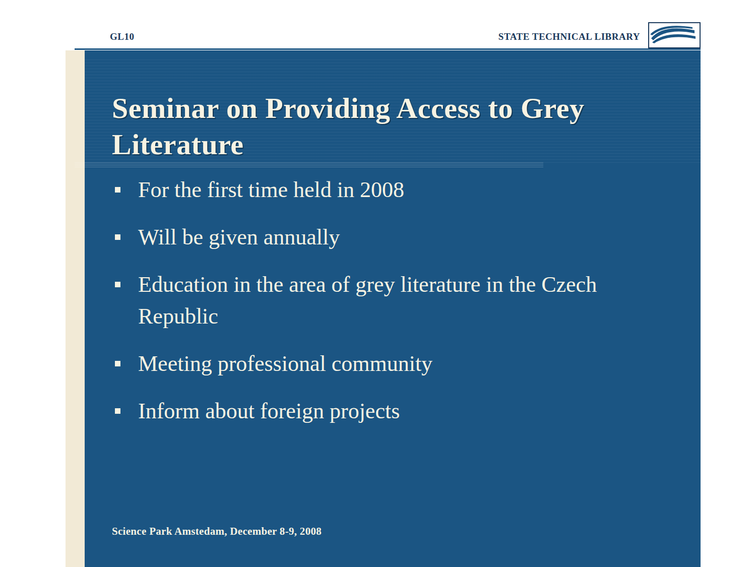GL10
State technical library
Seminar on Providing Access to Grey Literature
For the first time held in 2008
Will be given annually
Education in the area of grey literature in the Czech Republic
Meeting professional community
Inform about foreign projects
Science Park Amstedam, December 8-9, 2008